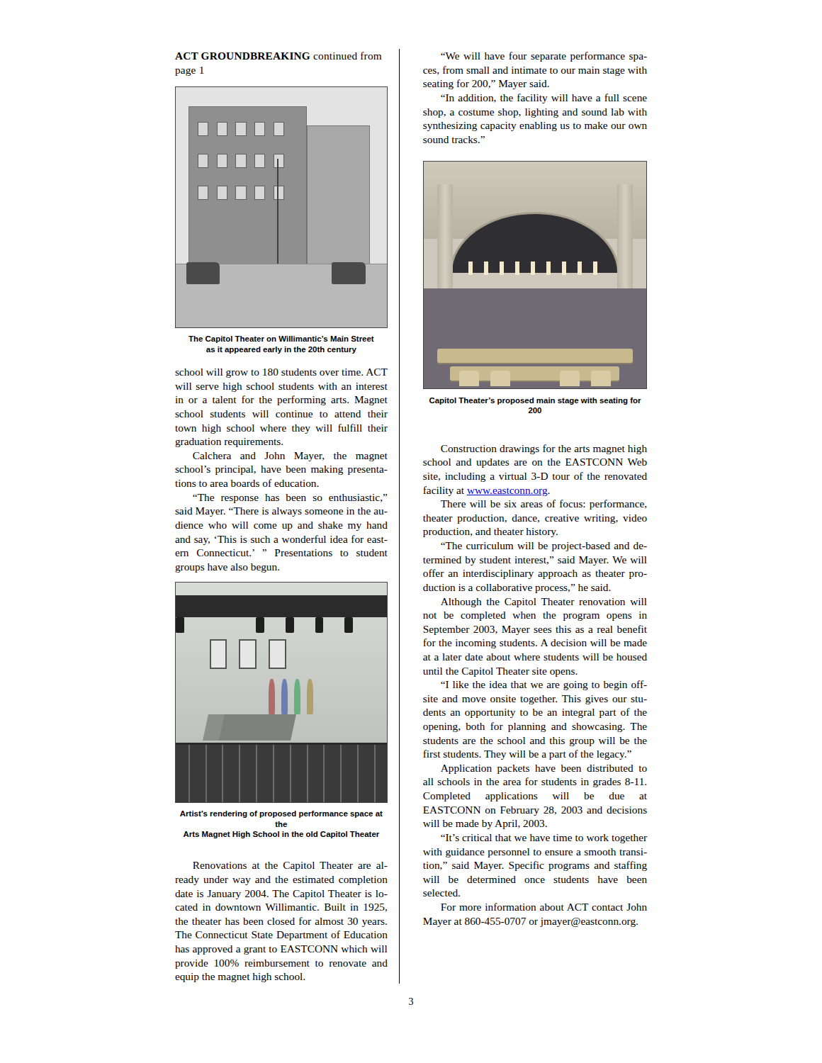ACT GROUNDBREAKING continued from page 1
The Capitol Theater on Willimantic’s Main Street
as it appeared early in the 20th century
school will grow to 180 students over time. ACT will serve high school students with an interest in or a talent for the performing arts. Magnet school students will continue to attend their town high school where they will fulfill their graduation requirements.
Calchera and John Mayer, the magnet school’s principal, have been making presentations to area boards of education.
“The response has been so enthusiastic,” said Mayer. “There is always someone in the audience who will come up and shake my hand and say, ‘This is such a wonderful idea for eastern Connecticut.’ ” Presentations to student groups have also begun.
Artist’s rendering of proposed performance space at the
Arts Magnet High School in the old Capitol Theater
Renovations at the Capitol Theater are already under way and the estimated completion date is January 2004. The Capitol Theater is located in downtown Willimantic. Built in 1925, the theater has been closed for almost 30 years. The Connecticut State Department of Education has approved a grant to EASTCONN which will provide 100% reimbursement to renovate and equip the magnet high school.
“We will have four separate performance spaces, from small and intimate to our main stage with seating for 200,” Mayer said.
“In addition, the facility will have a full scene shop, a costume shop, lighting and sound lab with synthesizing capacity enabling us to make our own sound tracks.”
Capitol Theater’s proposed main stage with seating for 200
Construction drawings for the arts magnet high school and updates are on the EASTCONN Web site, including a virtual 3-D tour of the renovated facility at www.eastconn.org.
There will be six areas of focus: performance, theater production, dance, creative writing, video production, and theater history.
“The curriculum will be project-based and determined by student interest,” said Mayer. We will offer an interdisciplinary approach as theater production is a collaborative process,” he said.
Although the Capitol Theater renovation will not be completed when the program opens in September 2003, Mayer sees this as a real benefit for the incoming students. A decision will be made at a later date about where students will be housed until the Capitol Theater site opens.
“I like the idea that we are going to begin offsite and move onsite together. This gives our students an opportunity to be an integral part of the opening, both for planning and showcasing. The students are the school and this group will be the first students. They will be a part of the legacy.”
Application packets have been distributed to all schools in the area for students in grades 8-11. Completed applications will be due at EASTCONN on February 28, 2003 and decisions will be made by April, 2003.
“It’s critical that we have time to work together with guidance personnel to ensure a smooth transition,” said Mayer. Specific programs and staffing will be determined once students have been selected.
For more information about ACT contact John Mayer at 860-455-0707 or jmayer@eastconn.org.
3